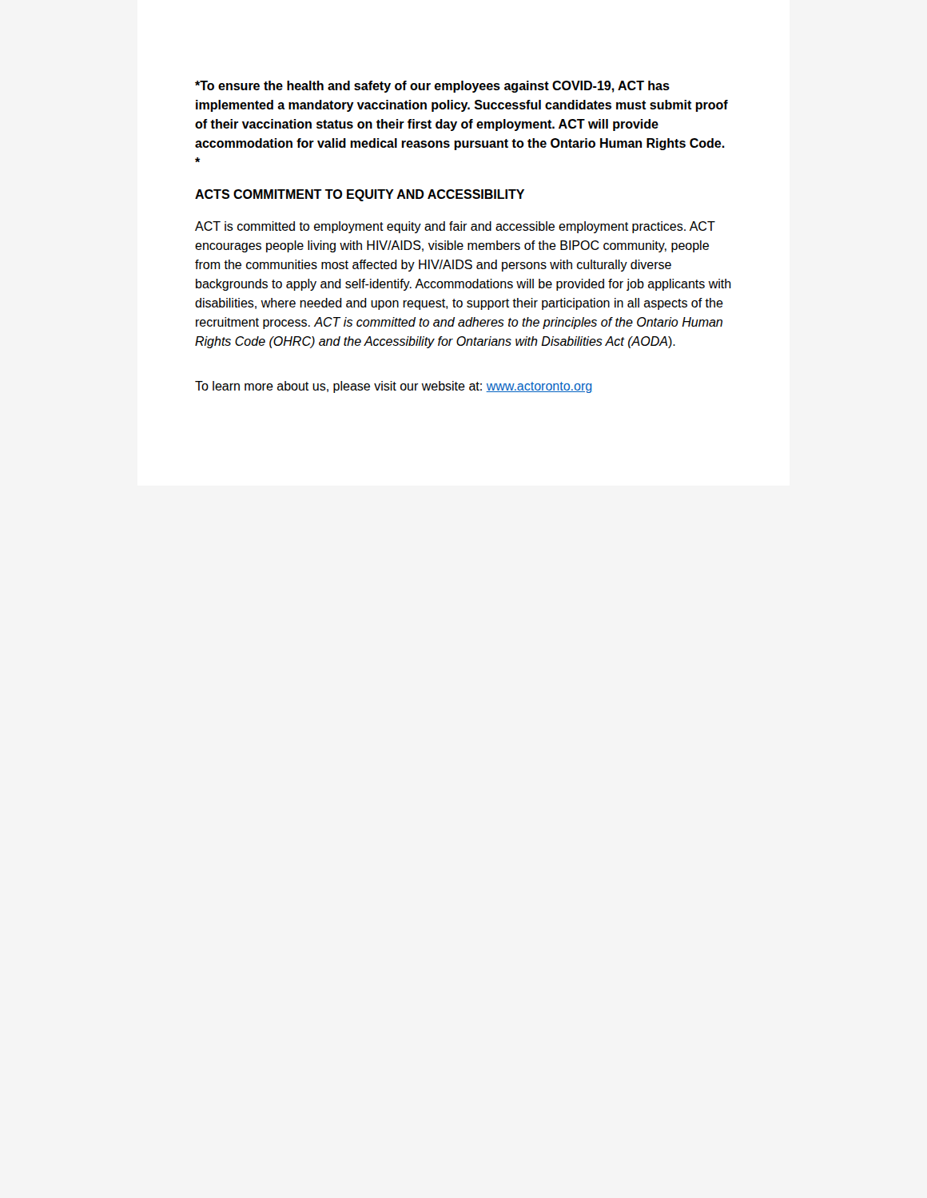*To ensure the health and safety of our employees against COVID-19, ACT has implemented a mandatory vaccination policy. Successful candidates must submit proof of their vaccination status on their first day of employment. ACT will provide accommodation for valid medical reasons pursuant to the Ontario Human Rights Code. *
ACTS Commitment to Equity and Accessibility
ACT is committed to employment equity and fair and accessible employment practices. ACT encourages people living with HIV/AIDS, visible members of the BIPOC community, people from the communities most affected by HIV/AIDS and persons with culturally diverse backgrounds to apply and self-identify. Accommodations will be provided for job applicants with disabilities, where needed and upon request, to support their participation in all aspects of the recruitment process. ACT is committed to and adheres to the principles of the Ontario Human Rights Code (OHRC) and the Accessibility for Ontarians with Disabilities Act (AODA).
To learn more about us, please visit our website at: www.actoronto.org